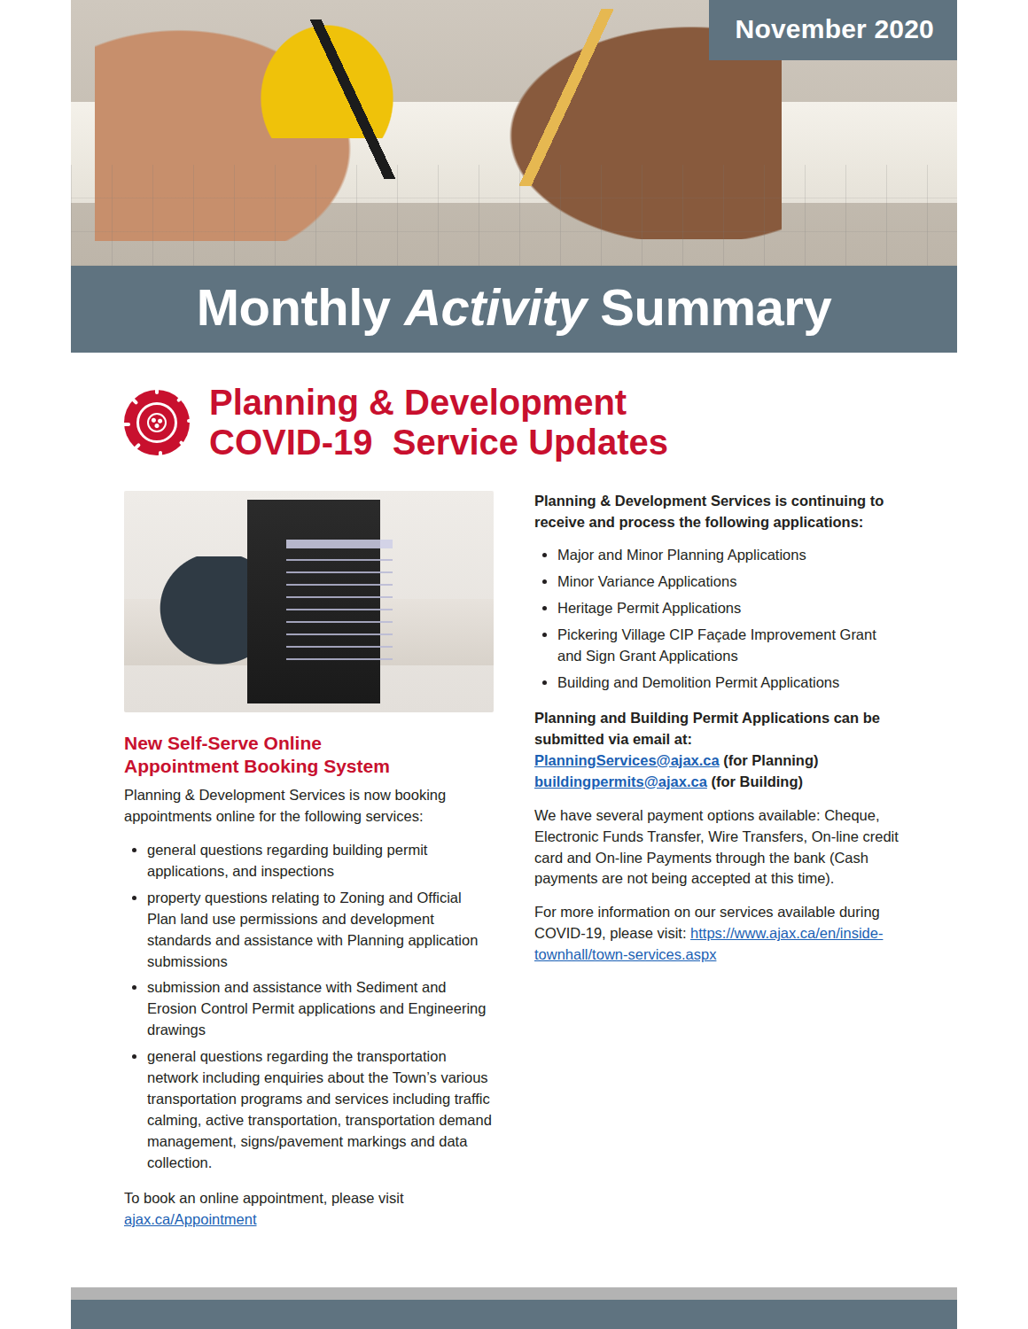November 2020
Monthly Activity Summary
Planning & Development
COVID-19 Service Updates
New Self-Serve Online
Appointment Booking System
Planning & Development Services is now booking appointments online for the following services:
general questions regarding building permit applications, and inspections
property questions relating to Zoning and Official Plan land use permissions and development standards and assistance with Planning application submissions
submission and assistance with Sediment and Erosion Control Permit applications and Engineering drawings
general questions regarding the transportation network including enquiries about the Town’s various transportation programs and services including traffic calming, active transportation, transportation demand management, signs/pavement markings and data collection.
To book an online appointment, please visit
ajax.ca/Appointment
Planning & Development Services is continuing to receive and process the following applications:
Major and Minor Planning Applications
Minor Variance Applications
Heritage Permit Applications
Pickering Village CIP Façade Improvement Grant and Sign Grant Applications
Building and Demolition Permit Applications
Planning and Building Permit Applications can be submitted via email at:
PlanningServices@ajax.ca (for Planning)
buildingpermits@ajax.ca (for Building)
We have several payment options available: Cheque, Electronic Funds Transfer, Wire Transfers, On-line credit card and On-line Payments through the bank (Cash payments are not being accepted at this time).
For more information on our services available during COVID-19, please visit: https://www.ajax.ca/en/inside-townhall/town-services.aspx